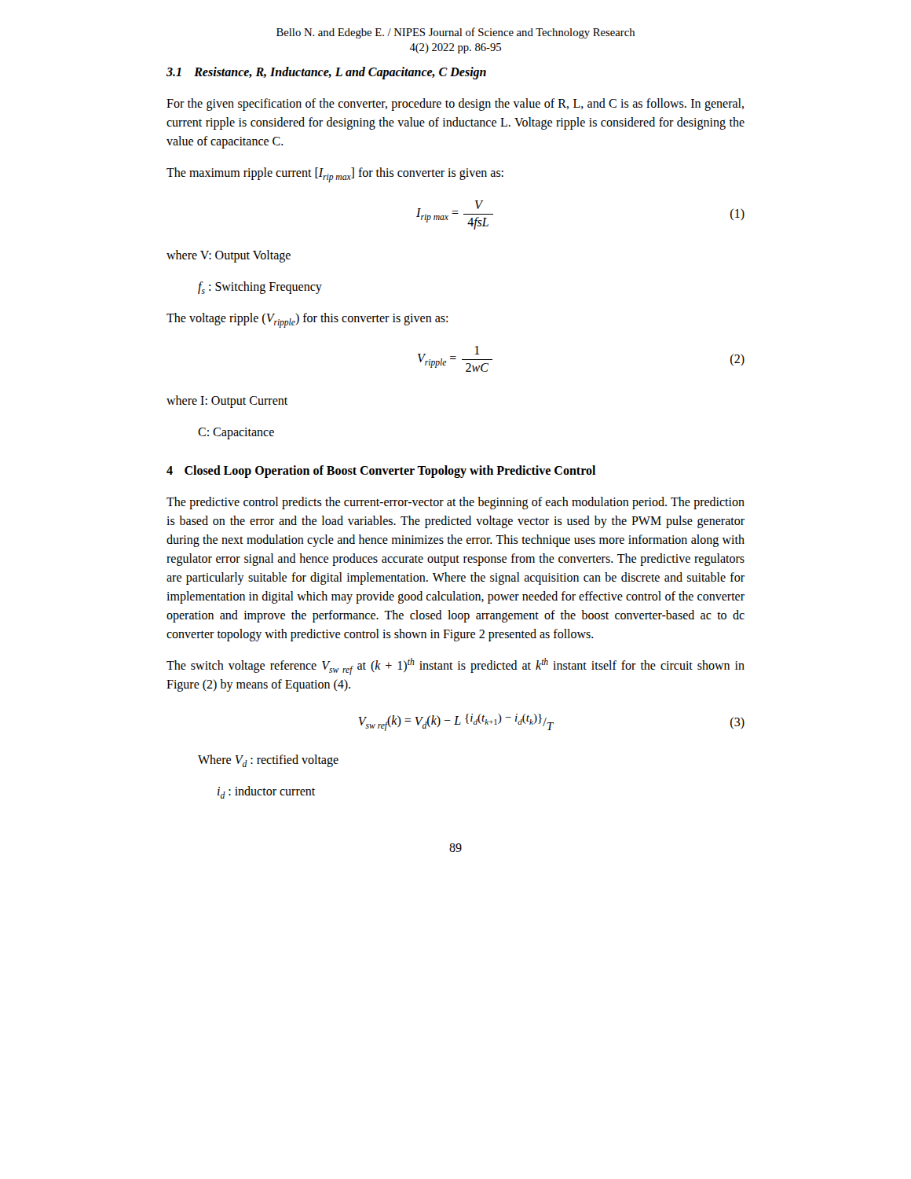Bello N. and Edegbe E. / NIPES Journal of Science and Technology Research
4(2) 2022 pp. 86-95
3.1 Resistance, R, Inductance, L and Capacitance, C Design
For the given specification of the converter, procedure to design the value of R, L, and C is as follows. In general, current ripple is considered for designing the value of inductance L. Voltage ripple is considered for designing the value of capacitance C.
The maximum ripple current [Irip max] for this converter is given as:
Irip max = V 4fsL
(1)
where V: Output Voltage
fs : Switching Frequency
The voltage ripple (Vripple) for this converter is given as:
Vripple = 1 2wC
(2)
where I: Output Current
C: Capacitance
4 Closed Loop Operation of Boost Converter Topology with Predictive Control
The predictive control predicts the current-error-vector at the beginning of each modulation period. The prediction is based on the error and the load variables. The predicted voltage vector is used by the PWM pulse generator during the next modulation cycle and hence minimizes the error. This technique uses more information along with regulator error signal and hence produces accurate output response from the converters. The predictive regulators are particularly suitable for digital implementation. Where the signal acquisition can be discrete and suitable for implementation in digital which may provide good calculation, power needed for effective control of the converter operation and improve the performance. The closed loop arrangement of the boost converter-based ac to dc converter topology with predictive control is shown in Figure 2 presented as follows.
The switch voltage reference Vsw ref at (k + 1)th instant is predicted at kth instant itself for the circuit shown in Figure (2) by means of Equation (4).
Vsw ref(k) = Vd(k) − L {id(tk+1) − id(tk)}/T
(3)
Where Vd : rectified voltage
id : inductor current
89